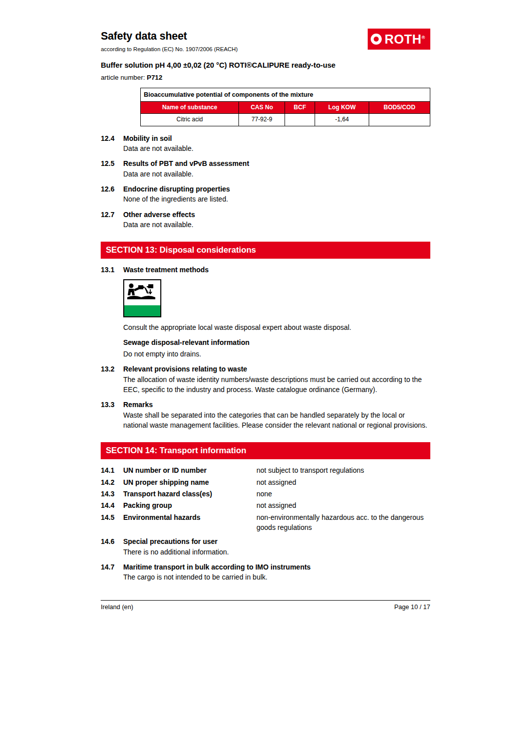Safety data sheet
according to Regulation (EC) No. 1907/2006 (REACH)
ROTH®
Buffer solution pH 4,00 ±0,02 (20 °C) ROTI®CALIPURE ready-to-use
article number: P712
Bioaccumulative potential of components of the mixture
| Name of substance | CAS No | BCF | Log KOW | BOD5/COD |
| --- | --- | --- | --- | --- |
| Citric acid | 77-92-9 | | -1,64 | |
12.4
Mobility in soil
Data are not available.
12.5
Results of PBT and vPvB assessment
Data are not available.
12.6
Endocrine disrupting properties
None of the ingredients are listed.
12.7
Other adverse effects
Data are not available.
SECTION 13: Disposal considerations
13.1
Waste treatment methods
Consult the appropriate local waste disposal expert about waste disposal.
Sewage disposal-relevant information
Do not empty into drains.
13.2
Relevant provisions relating to waste
The allocation of waste identity numbers/waste descriptions must be carried out according to the EEC, specific to the industry and process. Waste catalogue ordinance (Germany).
13.3
Remarks
Waste shall be separated into the categories that can be handled separately by the local or national waste management facilities. Please consider the relevant national or regional provisions.
SECTION 14: Transport information
14.1
UN number or ID number
not subject to transport regulations
14.2
UN proper shipping name
not assigned
14.3
Transport hazard class(es)
none
14.4
Packing group
not assigned
14.5
Environmental hazards
non-environmentally hazardous acc. to the dangerous goods regulations
14.6
Special precautions for user
There is no additional information.
14.7
Maritime transport in bulk according to IMO instruments
The cargo is not intended to be carried in bulk.
Ireland (en)
Page 10 / 17